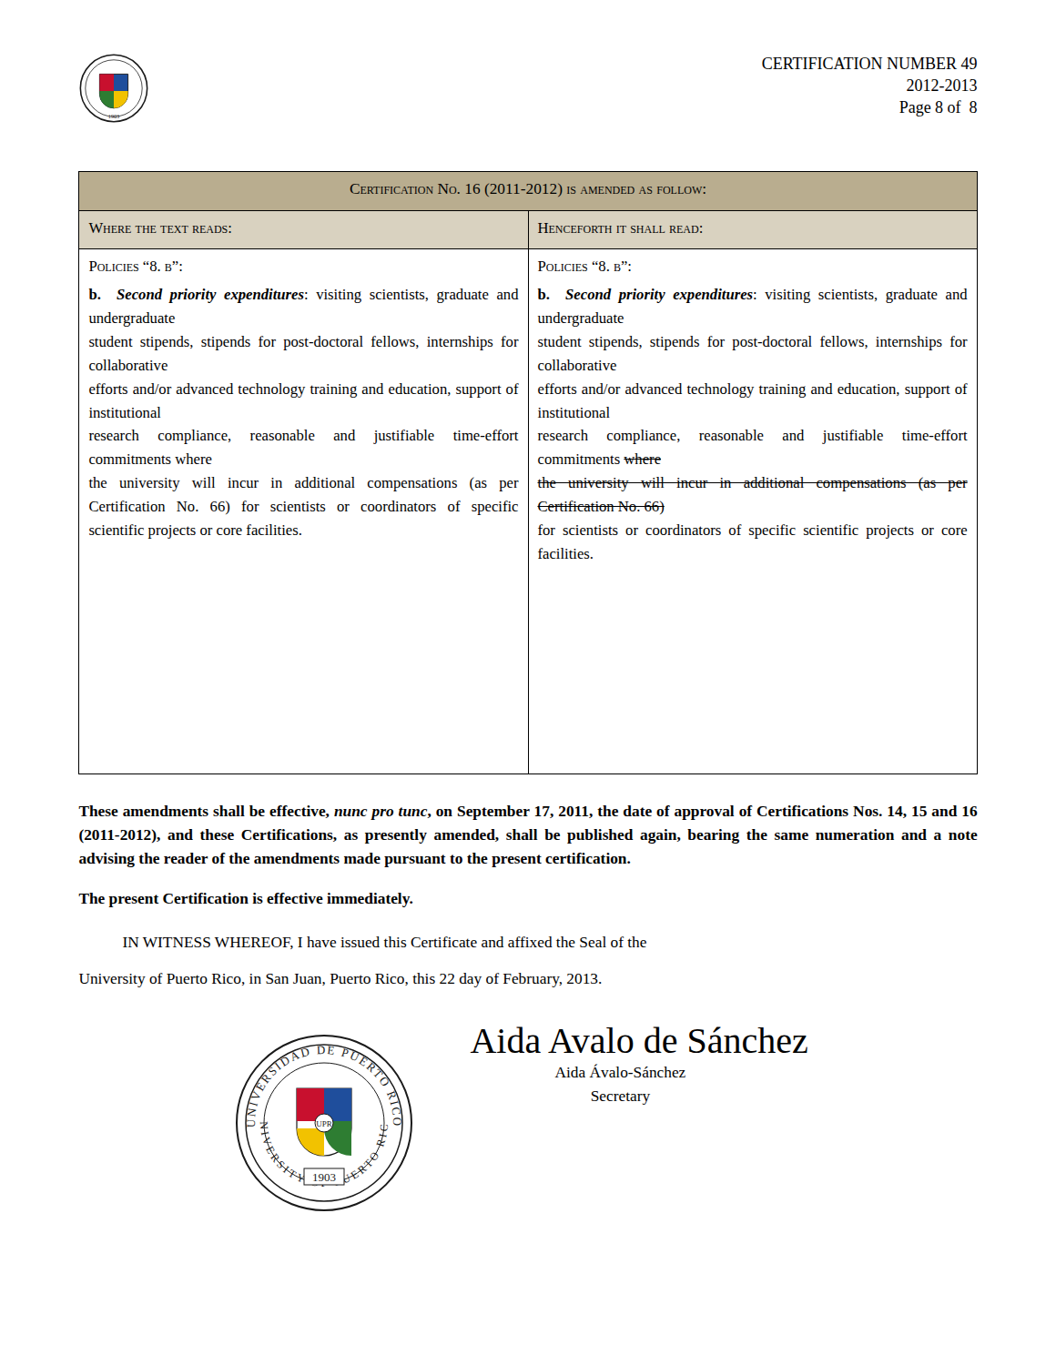1903
CERTIFICATION NUMBER 49
2012-2013
Page 8 of 8
| Certification No. 16 (2011-2012) is amended as follow: |
| Where the text reads: | Henceforth it shall read: |
| Policies “8. b”: b. Second priority expenditures : visiting scientists, graduate and undergraduate student stipends, stipends for post-doctoral fellows, internships for collaborative efforts and/or advanced technology training and education, support of institutional research compliance, reasonable and justifiable time-effort commitments where the university will incur in additional compensations (as per Certification No. 66) for scientists or coordinators of specific scientific projects or core facilities. | Policies “8. b”: b. Second priority expenditures : visiting scientists, graduate and undergraduate student stipends, stipends for post-doctoral fellows, internships for collaborative efforts and/or advanced technology training and education, support of institutional research compliance, reasonable and justifiable time-effort commitments where the university will incur in additional compensations (as per Certification No. 66) for scientists or coordinators of specific scientific projects or core facilities. |
These amendments shall be effective, nunc pro tunc, on September 17, 2011, the date of approval of Certifications Nos. 14, 15 and 16 (2011-2012), and these Certifications, as presently amended, shall be published again, bearing the same numeration and a note advising the reader of the amendments made pursuant to the present certification.
The present Certification is effective immediately.
IN WITNESS WHEREOF, I have issued this Certificate and affixed the Seal of the
University of Puerto Rico, in San Juan, Puerto Rico, this 22 day of February, 2013.
UNIVERSIDAD DE PUERTO RICO · UNIVERSITY OF PUERTO RICO · UPR 1903
Aida Avalo de Sánchez
Aida Ávalo-Sánchez
Secretary